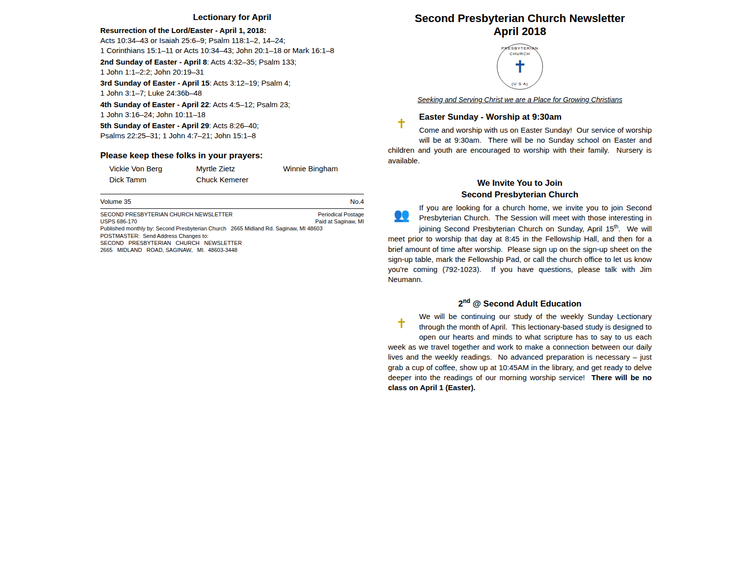Lectionary for April
Resurrection of the Lord/Easter - April 1, 2018:
Acts 10:34–43 or Isaiah 25:6–9; Psalm 118:1–2, 14–24;
1 Corinthians 15:1–11 or Acts 10:34–43; John 20:1–18 or Mark 16:1–8
2nd Sunday of Easter - April 8: Acts 4:32–35; Psalm 133;
1 John 1:1–2:2; John 20:19–31
3rd Sunday of Easter - April 15: Acts 3:12–19; Psalm 4;
1 John 3:1–7; Luke 24:36b–48
4th Sunday of Easter - April 22: Acts 4:5–12; Psalm 23;
1 John 3:16–24; John 10:11–18
5th Sunday of Easter - April 29: Acts 8:26–40;
Psalms 22:25–31; 1 John 4:7–21; John 15:1–8
Please keep these folks in your prayers:
Vickie Von Berg
Myrtle Zietz
Winnie Bingham
Dick Tamm
Chuck Kemerer
Volume 35 No.4
SECOND PRESBYTERIAN CHURCH NEWSLETTER
Periodical Postage
USPS 686-170
Paid at Saginaw, MI
Published monthly by: Second Presbyterian Church 2665 Midland Rd. Saginaw, MI 48603
POSTMASTER: Send Address Changes to:
SECOND PRESBYTERIAN CHURCH NEWSLETTER
2665 MIDLAND ROAD, SAGINAW, MI. 48603-3448
Second Presbyterian Church Newsletter
April 2018
PRESBYTERIAN CHURCH ✝ (U S A)
Seeking and Serving Christ we are a Place for Growing Christians
✝
Easter Sunday - Worship at 9:30am
Come and worship with us on Easter Sunday! Our service of worship will be at 9:30am. There will be no Sunday school on Easter and children and youth are encouraged to worship with their family. Nursery is available.
We Invite You to Join
Second Presbyterian Church
👥
If you are looking for a church home, we invite you to join Second Presbyterian Church. The Session will meet with those interesting in joining Second Presbyterian Church on Sunday, April 15th. We will meet prior to worship that day at 8:45 in the Fellowship Hall, and then for a brief amount of time after worship. Please sign up on the sign-up sheet on the sign-up table, mark the Fellowship Pad, or call the church office to let us know you're coming (792-1023). If you have questions, please talk with Jim Neumann.
2nd @ Second Adult Education
✝
We will be continuing our study of the weekly Sunday Lectionary through the month of April. This lectionary-based study is designed to open our hearts and minds to what scripture has to say to us each week as we travel together and work to make a connection between our daily lives and the weekly readings. No advanced preparation is necessary – just grab a cup of coffee, show up at 10:45AM in the library, and get ready to delve deeper into the readings of our morning worship service! There will be no class on April 1 (Easter).